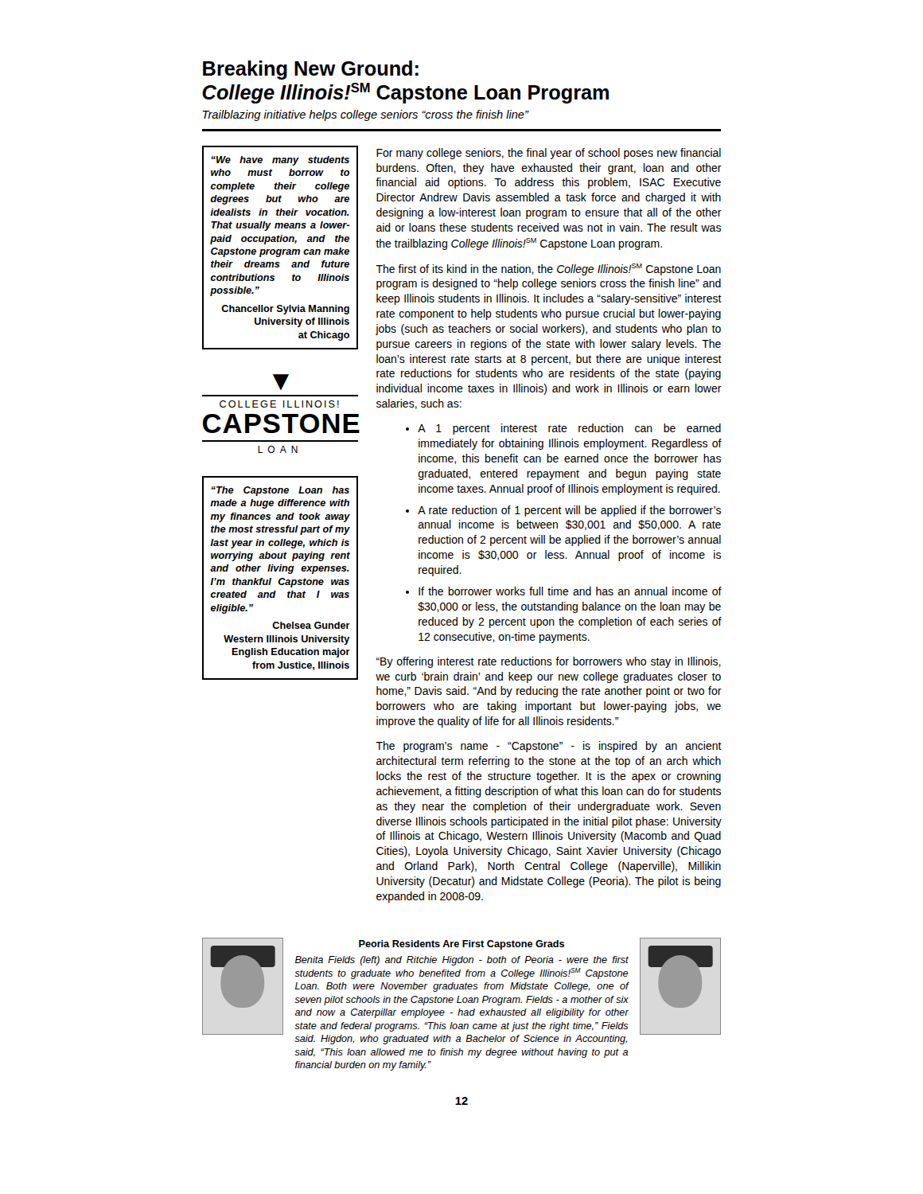Breaking New Ground:
College Illinois!SM Capstone Loan Program
Trailblazing initiative helps college seniors “cross the finish line”
“We have many students who must borrow to complete their college degrees but who are idealists in their vocation. That usually means a lower-paid occupation, and the Capstone program can make their dreams and future contributions to Illinois possible.” Chancellor Sylvia Manning
University of Illinois
at Chicago
▼
COLLEGE ILLINOIS!
CAPSTONE
LOAN
“The Capstone Loan has made a huge difference with my finances and took away the most stressful part of my last year in college, which is worrying about paying rent and other living expenses. I’m thankful Capstone was created and that I was eligible.” Chelsea Gunder
Western Illinois University
English Education major
from Justice, Illinois
For many college seniors, the final year of school poses new financial burdens. Often, they have exhausted their grant, loan and other financial aid options. To address this problem, ISAC Executive Director Andrew Davis assembled a task force and charged it with designing a low-interest loan program to ensure that all of the other aid or loans these students received was not in vain. The result was the trailblazing College Illinois!SM Capstone Loan program.
The first of its kind in the nation, the College Illinois!SM Capstone Loan program is designed to “help college seniors cross the finish line” and keep Illinois students in Illinois. It includes a “salary-sensitive” interest rate component to help students who pursue crucial but lower-paying jobs (such as teachers or social workers), and students who plan to pursue careers in regions of the state with lower salary levels. The loan’s interest rate starts at 8 percent, but there are unique interest rate reductions for students who are residents of the state (paying individual income taxes in Illinois) and work in Illinois or earn lower salaries, such as:
A 1 percent interest rate reduction can be earned immediately for obtaining Illinois employment. Regardless of income, this benefit can be earned once the borrower has graduated, entered repayment and begun paying state income taxes. Annual proof of Illinois employment is required.
A rate reduction of 1 percent will be applied if the borrower’s annual income is between $30,001 and $50,000. A rate reduction of 2 percent will be applied if the borrower’s annual income is $30,000 or less. Annual proof of income is required.
If the borrower works full time and has an annual income of $30,000 or less, the outstanding balance on the loan may be reduced by 2 percent upon the completion of each series of 12 consecutive, on-time payments.
“By offering interest rate reductions for borrowers who stay in Illinois, we curb ‘brain drain’ and keep our new college graduates closer to home,” Davis said. “And by reducing the rate another point or two for borrowers who are taking important but lower-paying jobs, we improve the quality of life for all Illinois residents.”
The program’s name - “Capstone” - is inspired by an ancient architectural term referring to the stone at the top of an arch which locks the rest of the structure together. It is the apex or crowning achievement, a fitting description of what this loan can do for students as they near the completion of their undergraduate work. Seven diverse Illinois schools participated in the initial pilot phase: University of Illinois at Chicago, Western Illinois University (Macomb and Quad Cities), Loyola University Chicago, Saint Xavier University (Chicago and Orland Park), North Central College (Naperville), Millikin University (Decatur) and Midstate College (Peoria). The pilot is being expanded in 2008-09.
Peoria Residents Are First Capstone Grads Benita Fields (left) and Ritchie Higdon - both of Peoria - were the first students to graduate who benefited from a College Illinois!SM Capstone Loan. Both were November graduates from Midstate College, one of seven pilot schools in the Capstone Loan Program. Fields - a mother of six and now a Caterpillar employee - had exhausted all eligibility for other state and federal programs. “This loan came at just the right time,” Fields said. Higdon, who graduated with a Bachelor of Science in Accounting, said, “This loan allowed me to finish my degree without having to put a financial burden on my family.”
12